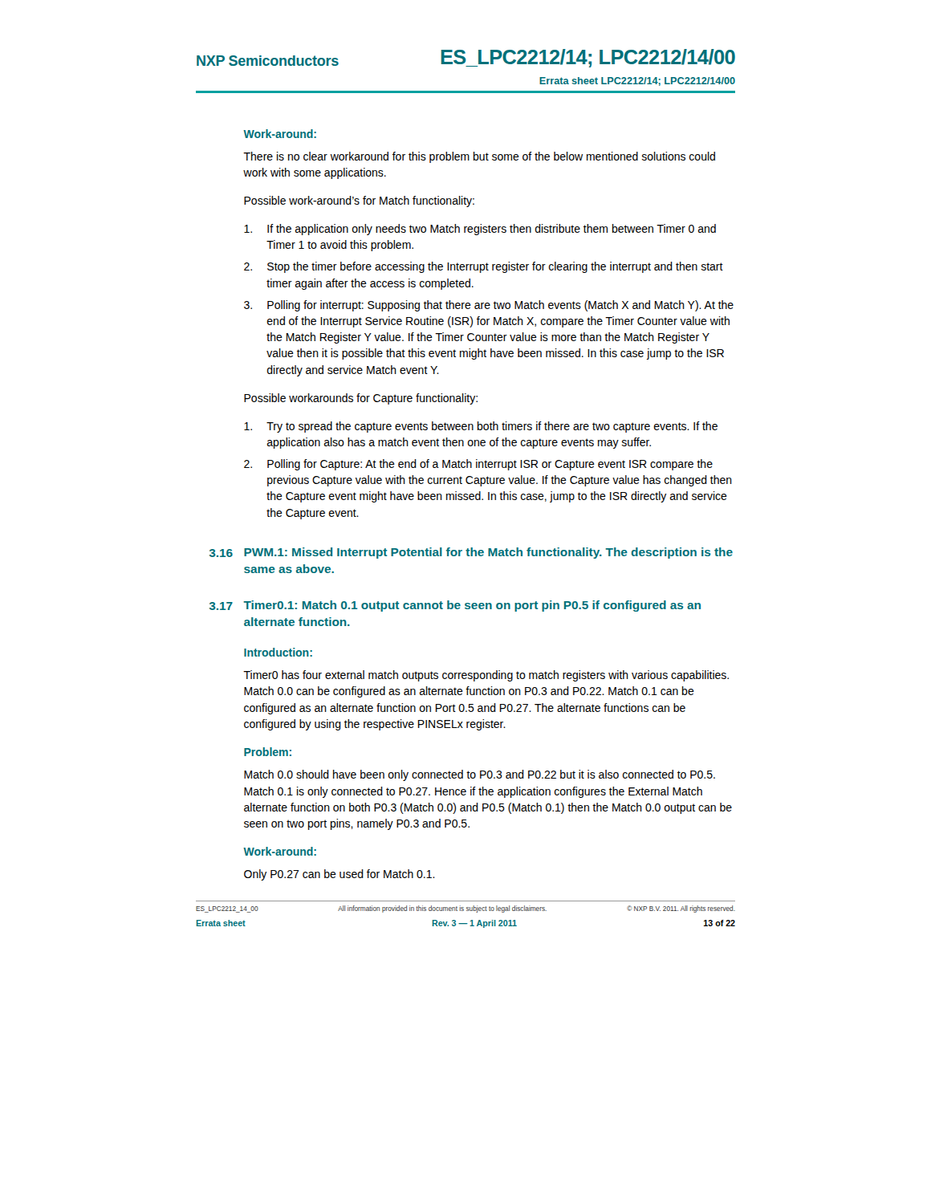NXP Semiconductors
ES_LPC2212/14; LPC2212/14/00
Errata sheet LPC2212/14; LPC2212/14/00
Work-around:
There is no clear workaround for this problem but some of the below mentioned solutions could work with some applications.
Possible work-around’s for Match functionality:
If the application only needs two Match registers then distribute them between Timer 0 and Timer 1 to avoid this problem.
Stop the timer before accessing the Interrupt register for clearing the interrupt and then start timer again after the access is completed.
Polling for interrupt: Supposing that there are two Match events (Match X and Match Y). At the end of the Interrupt Service Routine (ISR) for Match X, compare the Timer Counter value with the Match Register Y value. If the Timer Counter value is more than the Match Register Y value then it is possible that this event might have been missed. In this case jump to the ISR directly and service Match event Y.
Possible workarounds for Capture functionality:
Try to spread the capture events between both timers if there are two capture events. If the application also has a match event then one of the capture events may suffer.
Polling for Capture: At the end of a Match interrupt ISR or Capture event ISR compare the previous Capture value with the current Capture value. If the Capture value has changed then the Capture event might have been missed. In this case, jump to the ISR directly and service the Capture event.
3.16
PWM.1: Missed Interrupt Potential for the Match functionality. The description is the same as above.
3.17
Timer0.1: Match 0.1 output cannot be seen on port pin P0.5 if configured as an alternate function.
Introduction:
Timer0 has four external match outputs corresponding to match registers with various capabilities. Match 0.0 can be configured as an alternate function on P0.3 and P0.22. Match 0.1 can be configured as an alternate function on Port 0.5 and P0.27. The alternate functions can be configured by using the respective PINSELx register.
Problem:
Match 0.0 should have been only connected to P0.3 and P0.22 but it is also connected to P0.5. Match 0.1 is only connected to P0.27. Hence if the application configures the External Match alternate function on both P0.3 (Match 0.0) and P0.5 (Match 0.1) then the Match 0.0 output can be seen on two port pins, namely P0.3 and P0.5.
Work-around:
Only P0.27 can be used for Match 0.1.
ES_LPC2212_14_00
All information provided in this document is subject to legal disclaimers.
© NXP B.V. 2011. All rights reserved.
Errata sheet
Rev. 3 — 1 April 2011
13 of 22